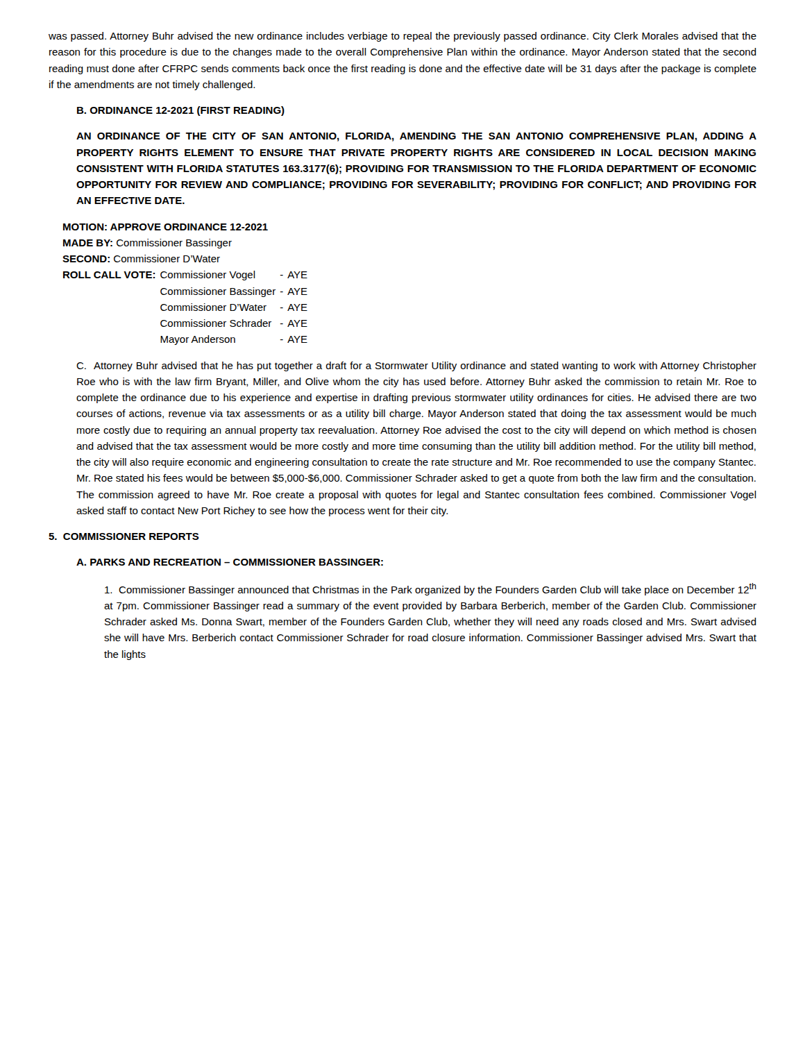was passed. Attorney Buhr advised the new ordinance includes verbiage to repeal the previously passed ordinance. City Clerk Morales advised that the reason for this procedure is due to the changes made to the overall Comprehensive Plan within the ordinance. Mayor Anderson stated that the second reading must done after CFRPC sends comments back once the first reading is done and the effective date will be 31 days after the package is complete if the amendments are not timely challenged.
B. ORDINANCE 12-2021 (FIRST READING)
AN ORDINANCE OF THE CITY OF SAN ANTONIO, FLORIDA, AMENDING THE SAN ANTONIO COMPREHENSIVE PLAN, ADDING A PROPERTY RIGHTS ELEMENT TO ENSURE THAT PRIVATE PROPERTY RIGHTS ARE CONSIDERED IN LOCAL DECISION MAKING CONSISTENT WITH FLORIDA STATUTES 163.3177(6); PROVIDING FOR TRANSMISSION TO THE FLORIDA DEPARTMENT OF ECONOMIC OPPORTUNITY FOR REVIEW AND COMPLIANCE; PROVIDING FOR SEVERABILITY; PROVIDING FOR CONFLICT; AND PROVIDING FOR AN EFFECTIVE DATE.
MOTION: APPROVE ORDINANCE 12-2021
MADE BY: Commissioner Bassinger
SECOND: Commissioner D’Water
| ROLL CALL VOTE: | Commissioner Vogel | - | AYE |
| | Commissioner Bassinger | - | AYE |
| | Commissioner D’Water | - | AYE |
| | Commissioner Schrader | - | AYE |
| | Mayor Anderson | - | AYE |
C. Attorney Buhr advised that he has put together a draft for a Stormwater Utility ordinance and stated wanting to work with Attorney Christopher Roe who is with the law firm Bryant, Miller, and Olive whom the city has used before. Attorney Buhr asked the commission to retain Mr. Roe to complete the ordinance due to his experience and expertise in drafting previous stormwater utility ordinances for cities. He advised there are two courses of actions, revenue via tax assessments or as a utility bill charge. Mayor Anderson stated that doing the tax assessment would be much more costly due to requiring an annual property tax reevaluation. Attorney Roe advised the cost to the city will depend on which method is chosen and advised that the tax assessment would be more costly and more time consuming than the utility bill addition method. For the utility bill method, the city will also require economic and engineering consultation to create the rate structure and Mr. Roe recommended to use the company Stantec. Mr. Roe stated his fees would be between $5,000-$6,000. Commissioner Schrader asked to get a quote from both the law firm and the consultation. The commission agreed to have Mr. Roe create a proposal with quotes for legal and Stantec consultation fees combined. Commissioner Vogel asked staff to contact New Port Richey to see how the process went for their city.
5. COMMISSIONER REPORTS
A. PARKS AND RECREATION – COMMISSIONER BASSINGER:
1. Commissioner Bassinger announced that Christmas in the Park organized by the Founders Garden Club will take place on December 12th at 7pm. Commissioner Bassinger read a summary of the event provided by Barbara Berberich, member of the Garden Club. Commissioner Schrader asked Ms. Donna Swart, member of the Founders Garden Club, whether they will need any roads closed and Mrs. Swart advised she will have Mrs. Berberich contact Commissioner Schrader for road closure information. Commissioner Bassinger advised Mrs. Swart that the lights